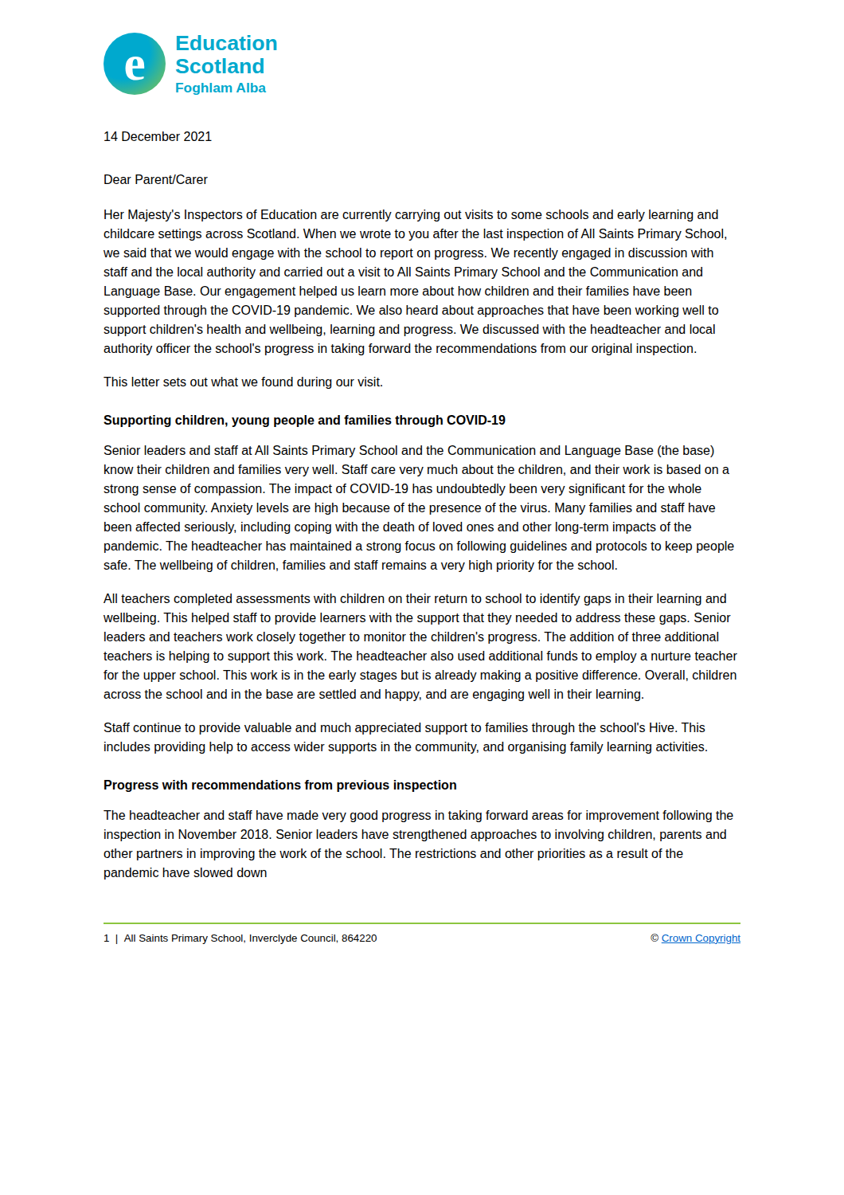e
Education Scotland Foghlam Alba
14 December 2021
Dear Parent/Carer
Her Majesty's Inspectors of Education are currently carrying out visits to some schools and early learning and childcare settings across Scotland. When we wrote to you after the last inspection of All Saints Primary School, we said that we would engage with the school to report on progress. We recently engaged in discussion with staff and the local authority and carried out a visit to All Saints Primary School and the Communication and Language Base. Our engagement helped us learn more about how children and their families have been supported through the COVID-19 pandemic. We also heard about approaches that have been working well to support children's health and wellbeing, learning and progress. We discussed with the headteacher and local authority officer the school's progress in taking forward the recommendations from our original inspection.
This letter sets out what we found during our visit.
Supporting children, young people and families through COVID-19
Senior leaders and staff at All Saints Primary School and the Communication and Language Base (the base) know their children and families very well. Staff care very much about the children, and their work is based on a strong sense of compassion. The impact of COVID-19 has undoubtedly been very significant for the whole school community. Anxiety levels are high because of the presence of the virus. Many families and staff have been affected seriously, including coping with the death of loved ones and other long-term impacts of the pandemic. The headteacher has maintained a strong focus on following guidelines and protocols to keep people safe. The wellbeing of children, families and staff remains a very high priority for the school.
All teachers completed assessments with children on their return to school to identify gaps in their learning and wellbeing. This helped staff to provide learners with the support that they needed to address these gaps. Senior leaders and teachers work closely together to monitor the children's progress. The addition of three additional teachers is helping to support this work. The headteacher also used additional funds to employ a nurture teacher for the upper school. This work is in the early stages but is already making a positive difference. Overall, children across the school and in the base are settled and happy, and are engaging well in their learning.
Staff continue to provide valuable and much appreciated support to families through the school's Hive. This includes providing help to access wider supports in the community, and organising family learning activities.
Progress with recommendations from previous inspection
The headteacher and staff have made very good progress in taking forward areas for improvement following the inspection in November 2018. Senior leaders have strengthened approaches to involving children, parents and other partners in improving the work of the school. The restrictions and other priorities as a result of the pandemic have slowed down
1 | All Saints Primary School, Inverclyde Council, 864220 © Crown Copyright